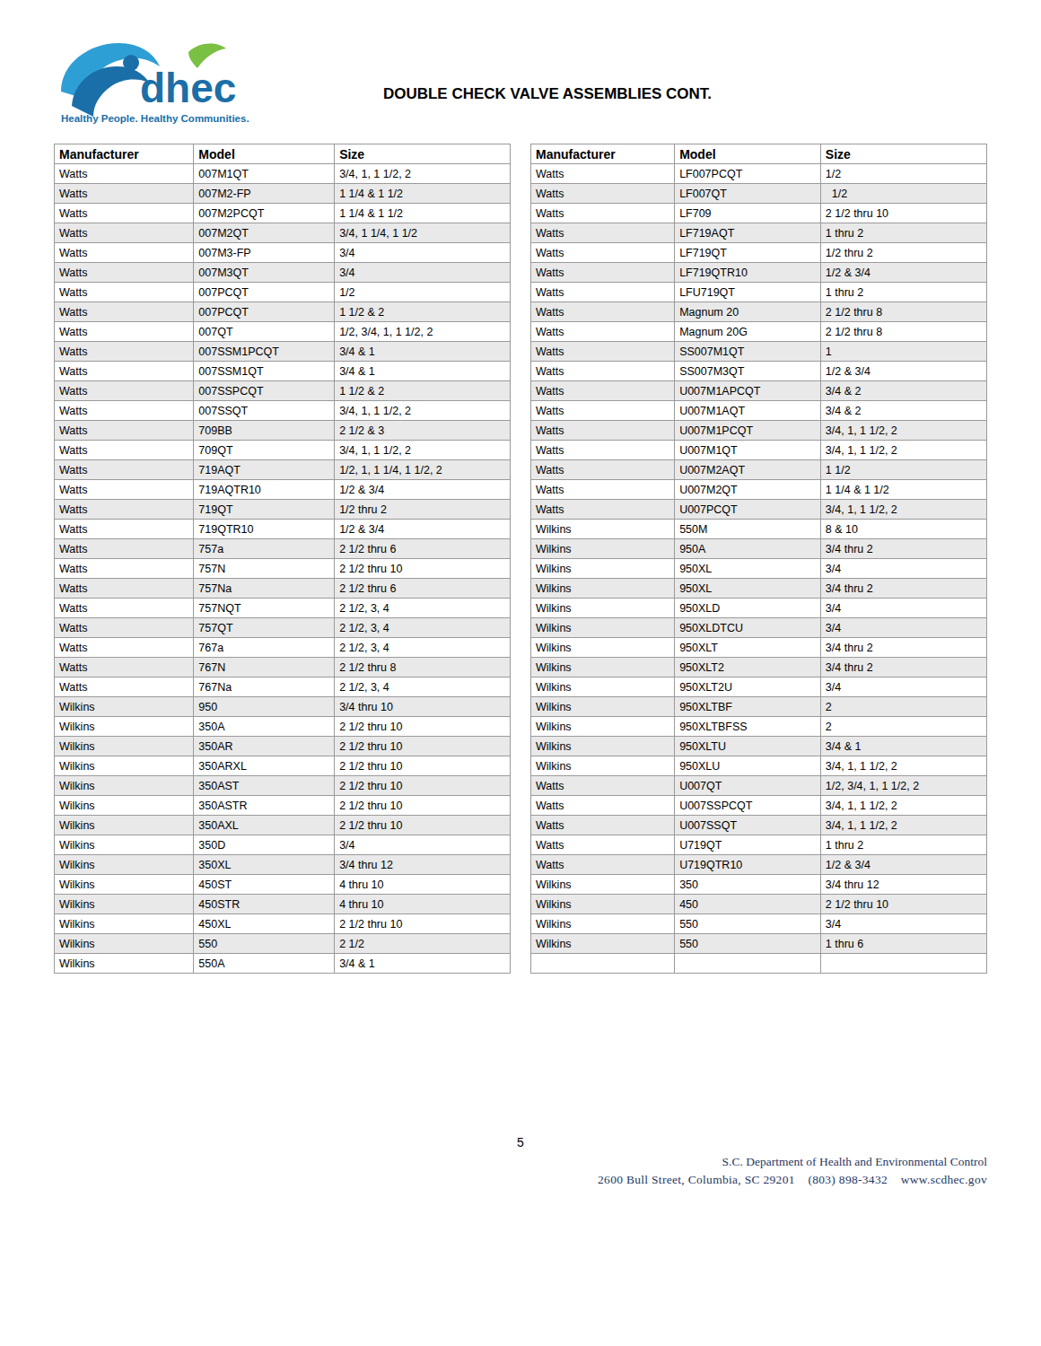dhec Healthy People. Healthy Communities.
DOUBLE CHECK VALVE ASSEMBLIES CONT.
| Manufacturer | Model | Size |
| --- | --- | --- |
| Watts | 007M1QT | 3/4, 1, 1 1/2, 2 |
| Watts | 007M2-FP | 1 1/4 & 1 1/2 |
| Watts | 007M2PCQT | 1 1/4 & 1 1/2 |
| Watts | 007M2QT | 3/4, 1 1/4, 1 1/2 |
| Watts | 007M3-FP | 3/4 |
| Watts | 007M3QT | 3/4 |
| Watts | 007PCQT | 1/2 |
| Watts | 007PCQT | 1 1/2 & 2 |
| Watts | 007QT | 1/2, 3/4, 1, 1 1/2, 2 |
| Watts | 007SSM1PCQT | 3/4 & 1 |
| Watts | 007SSM1QT | 3/4 & 1 |
| Watts | 007SSPCQT | 1 1/2 & 2 |
| Watts | 007SSQT | 3/4, 1, 1 1/2, 2 |
| Watts | 709BB | 2 1/2 & 3 |
| Watts | 709QT | 3/4, 1, 1 1/2, 2 |
| Watts | 719AQT | 1/2, 1, 1 1/4, 1 1/2, 2 |
| Watts | 719AQTR10 | 1/2 & 3/4 |
| Watts | 719QT | 1/2 thru 2 |
| Watts | 719QTR10 | 1/2 & 3/4 |
| Watts | 757a | 2 1/2 thru 6 |
| Watts | 757N | 2 1/2 thru 10 |
| Watts | 757Na | 2 1/2 thru 6 |
| Watts | 757NQT | 2 1/2, 3, 4 |
| Watts | 757QT | 2 1/2, 3, 4 |
| Watts | 767a | 2 1/2, 3, 4 |
| Watts | 767N | 2 1/2 thru 8 |
| Watts | 767Na | 2 1/2, 3, 4 |
| Wilkins | 950 | 3/4 thru 10 |
| Wilkins | 350A | 2 1/2 thru 10 |
| Wilkins | 350AR | 2 1/2 thru 10 |
| Wilkins | 350ARXL | 2 1/2 thru 10 |
| Wilkins | 350AST | 2 1/2 thru 10 |
| Wilkins | 350ASTR | 2 1/2 thru 10 |
| Wilkins | 350AXL | 2 1/2 thru 10 |
| Wilkins | 350D | 3/4 |
| Wilkins | 350XL | 3/4 thru 12 |
| Wilkins | 450ST | 4 thru 10 |
| Wilkins | 450STR | 4 thru 10 |
| Wilkins | 450XL | 2 1/2 thru 10 |
| Wilkins | 550 | 2 1/2 |
| Wilkins | 550A | 3/4 & 1 |
| Manufacturer | Model | Size |
| --- | --- | --- |
| Watts | LF007PCQT | 1/2 |
| Watts | LF007QT | 1/2 |
| Watts | LF709 | 2 1/2 thru 10 |
| Watts | LF719AQT | 1 thru 2 |
| Watts | LF719QT | 1/2 thru 2 |
| Watts | LF719QTR10 | 1/2 & 3/4 |
| Watts | LFU719QT | 1 thru 2 |
| Watts | Magnum 20 | 2 1/2 thru 8 |
| Watts | Magnum 20G | 2 1/2 thru 8 |
| Watts | SS007M1QT | 1 |
| Watts | SS007M3QT | 1/2 & 3/4 |
| Watts | U007M1APCQT | 3/4 & 2 |
| Watts | U007M1AQT | 3/4 & 2 |
| Watts | U007M1PCQT | 3/4, 1, 1 1/2, 2 |
| Watts | U007M1QT | 3/4, 1, 1 1/2, 2 |
| Watts | U007M2AQT | 1 1/2 |
| Watts | U007M2QT | 1 1/4 & 1 1/2 |
| Watts | U007PCQT | 3/4, 1, 1 1/2, 2 |
| Wilkins | 550M | 8 & 10 |
| Wilkins | 950A | 3/4 thru 2 |
| Wilkins | 950XL | 3/4 |
| Wilkins | 950XL | 3/4 thru 2 |
| Wilkins | 950XLD | 3/4 |
| Wilkins | 950XLDTCU | 3/4 |
| Wilkins | 950XLT | 3/4 thru 2 |
| Wilkins | 950XLT2 | 3/4 thru 2 |
| Wilkins | 950XLT2U | 3/4 |
| Wilkins | 950XLTBF | 2 |
| Wilkins | 950XLTBFSS | 2 |
| Wilkins | 950XLTU | 3/4 & 1 |
| Wilkins | 950XLU | 3/4, 1, 1 1/2, 2 |
| Watts | U007QT | 1/2, 3/4, 1, 1 1/2, 2 |
| Watts | U007SSPCQT | 3/4, 1, 1 1/2, 2 |
| Watts | U007SSQT | 3/4, 1, 1 1/2, 2 |
| Watts | U719QT | 1 thru 2 |
| Watts | U719QTR10 | 1/2 & 3/4 |
| Wilkins | 350 | 3/4 thru 12 |
| Wilkins | 450 | 2 1/2 thru 10 |
| Wilkins | 550 | 3/4 |
| Wilkins | 550 | 1 thru 6 |
5
S.C. Department of Health and Environmental Control
2600 Bull Street, Columbia, SC 29201 (803) 898-3432 www.scdhec.gov